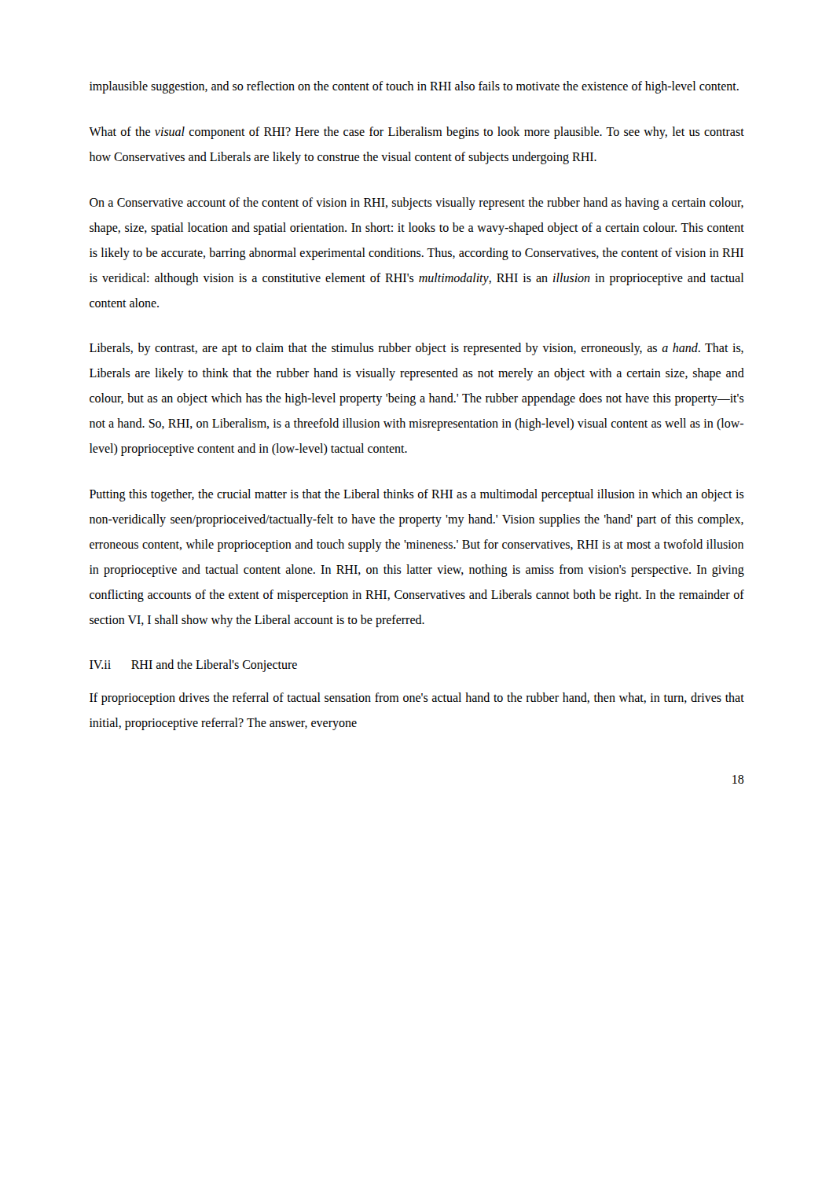implausible suggestion, and so reflection on the content of touch in RHI also fails to motivate the existence of high-level content.
What of the visual component of RHI? Here the case for Liberalism begins to look more plausible. To see why, let us contrast how Conservatives and Liberals are likely to construe the visual content of subjects undergoing RHI.
On a Conservative account of the content of vision in RHI, subjects visually represent the rubber hand as having a certain colour, shape, size, spatial location and spatial orientation. In short: it looks to be a wavy-shaped object of a certain colour. This content is likely to be accurate, barring abnormal experimental conditions. Thus, according to Conservatives, the content of vision in RHI is veridical: although vision is a constitutive element of RHI's multimodality, RHI is an illusion in proprioceptive and tactual content alone.
Liberals, by contrast, are apt to claim that the stimulus rubber object is represented by vision, erroneously, as a hand. That is, Liberals are likely to think that the rubber hand is visually represented as not merely an object with a certain size, shape and colour, but as an object which has the high-level property 'being a hand.' The rubber appendage does not have this property—it's not a hand. So, RHI, on Liberalism, is a threefold illusion with misrepresentation in (high-level) visual content as well as in (low-level) proprioceptive content and in (low-level) tactual content.
Putting this together, the crucial matter is that the Liberal thinks of RHI as a multimodal perceptual illusion in which an object is non-veridically seen/proprioceived/tactually-felt to have the property 'my hand.' Vision supplies the 'hand' part of this complex, erroneous content, while proprioception and touch supply the 'mineness.' But for conservatives, RHI is at most a twofold illusion in proprioceptive and tactual content alone. In RHI, on this latter view, nothing is amiss from vision's perspective. In giving conflicting accounts of the extent of misperception in RHI, Conservatives and Liberals cannot both be right. In the remainder of section VI, I shall show why the Liberal account is to be preferred.
IV.ii RHI and the Liberal's Conjecture
If proprioception drives the referral of tactual sensation from one's actual hand to the rubber hand, then what, in turn, drives that initial, proprioceptive referral? The answer, everyone
18